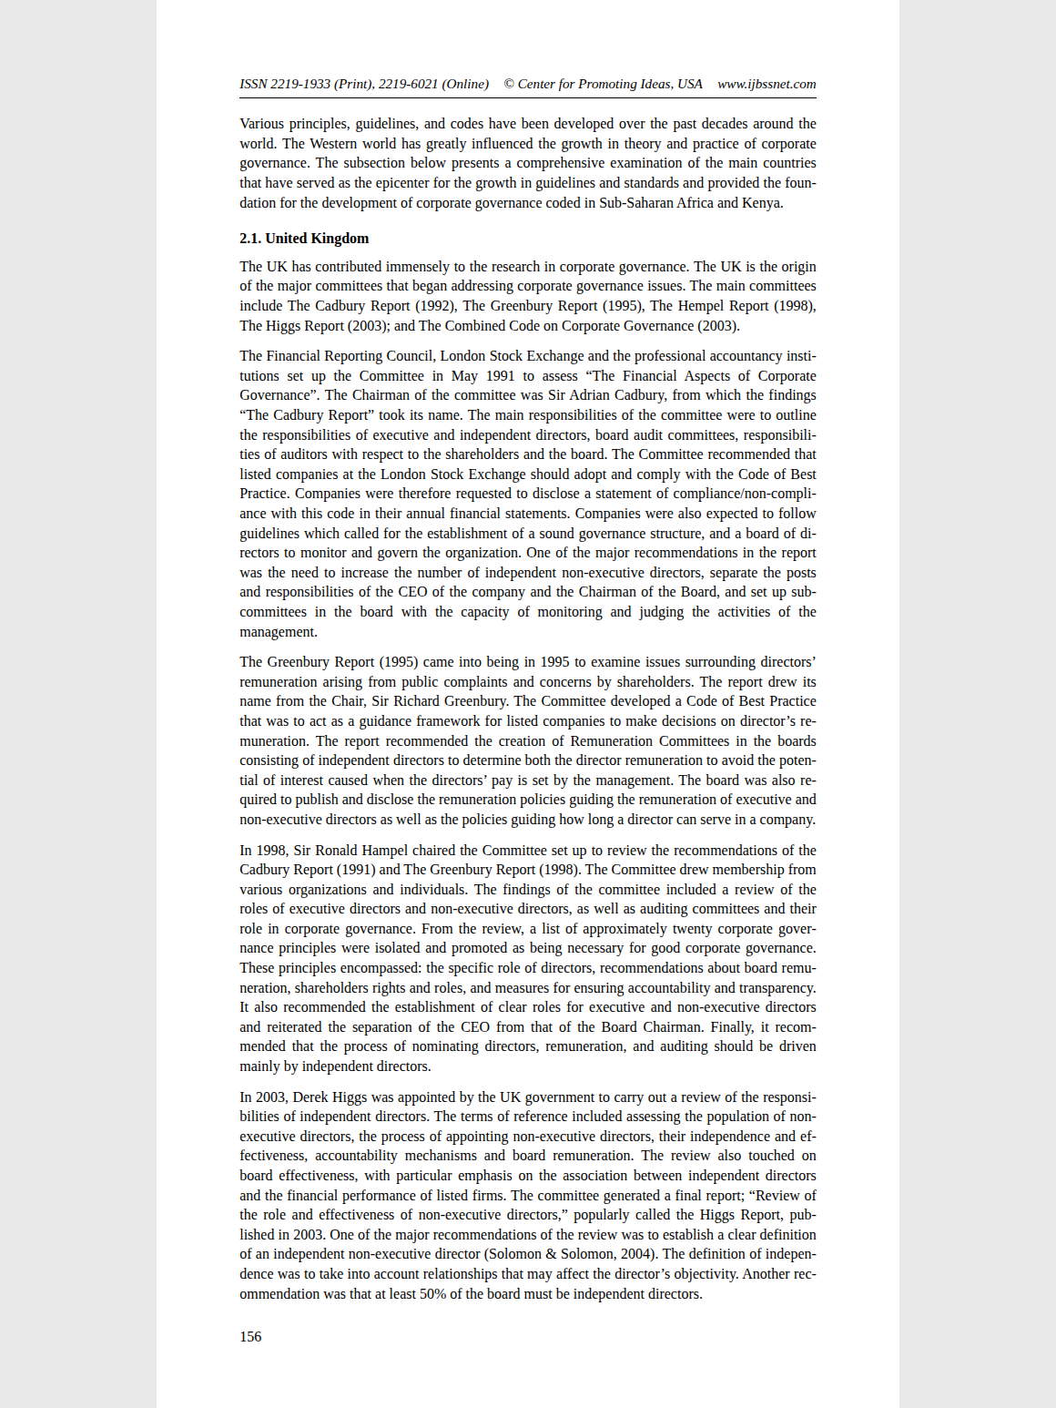ISSN 2219-1933 (Print), 2219-6021 (Online) © Center for Promoting Ideas, USA www.ijbssnet.com
Various principles, guidelines, and codes have been developed over the past decades around the world. The Western world has greatly influenced the growth in theory and practice of corporate governance. The subsection below presents a comprehensive examination of the main countries that have served as the epicenter for the growth in guidelines and standards and provided the foundation for the development of corporate governance coded in Sub-Saharan Africa and Kenya.
2.1. United Kingdom
The UK has contributed immensely to the research in corporate governance. The UK is the origin of the major committees that began addressing corporate governance issues. The main committees include The Cadbury Report (1992), The Greenbury Report (1995), The Hempel Report (1998), The Higgs Report (2003); and The Combined Code on Corporate Governance (2003).
The Financial Reporting Council, London Stock Exchange and the professional accountancy institutions set up the Committee in May 1991 to assess “The Financial Aspects of Corporate Governance”. The Chairman of the committee was Sir Adrian Cadbury, from which the findings “The Cadbury Report” took its name. The main responsibilities of the committee were to outline the responsibilities of executive and independent directors, board audit committees, responsibilities of auditors with respect to the shareholders and the board. The Committee recommended that listed companies at the London Stock Exchange should adopt and comply with the Code of Best Practice. Companies were therefore requested to disclose a statement of compliance/non-compliance with this code in their annual financial statements. Companies were also expected to follow guidelines which called for the establishment of a sound governance structure, and a board of directors to monitor and govern the organization. One of the major recommendations in the report was the need to increase the number of independent non-executive directors, separate the posts and responsibilities of the CEO of the company and the Chairman of the Board, and set up sub-committees in the board with the capacity of monitoring and judging the activities of the management.
The Greenbury Report (1995) came into being in 1995 to examine issues surrounding directors’ remuneration arising from public complaints and concerns by shareholders. The report drew its name from the Chair, Sir Richard Greenbury. The Committee developed a Code of Best Practice that was to act as a guidance framework for listed companies to make decisions on director’s remuneration. The report recommended the creation of Remuneration Committees in the boards consisting of independent directors to determine both the director remuneration to avoid the potential of interest caused when the directors’ pay is set by the management. The board was also required to publish and disclose the remuneration policies guiding the remuneration of executive and non-executive directors as well as the policies guiding how long a director can serve in a company.
In 1998, Sir Ronald Hampel chaired the Committee set up to review the recommendations of the Cadbury Report (1991) and The Greenbury Report (1998). The Committee drew membership from various organizations and individuals. The findings of the committee included a review of the roles of executive directors and non-executive directors, as well as auditing committees and their role in corporate governance. From the review, a list of approximately twenty corporate governance principles were isolated and promoted as being necessary for good corporate governance. These principles encompassed: the specific role of directors, recommendations about board remuneration, shareholders rights and roles, and measures for ensuring accountability and transparency. It also recommended the establishment of clear roles for executive and non-executive directors and reiterated the separation of the CEO from that of the Board Chairman. Finally, it recommended that the process of nominating directors, remuneration, and auditing should be driven mainly by independent directors.
In 2003, Derek Higgs was appointed by the UK government to carry out a review of the responsibilities of independent directors. The terms of reference included assessing the population of non-executive directors, the process of appointing non-executive directors, their independence and effectiveness, accountability mechanisms and board remuneration. The review also touched on board effectiveness, with particular emphasis on the association between independent directors and the financial performance of listed firms. The committee generated a final report; “Review of the role and effectiveness of non-executive directors,” popularly called the Higgs Report, published in 2003. One of the major recommendations of the review was to establish a clear definition of an independent non-executive director (Solomon & Solomon, 2004). The definition of independence was to take into account relationships that may affect the director’s objectivity. Another recommendation was that at least 50% of the board must be independent directors.
156